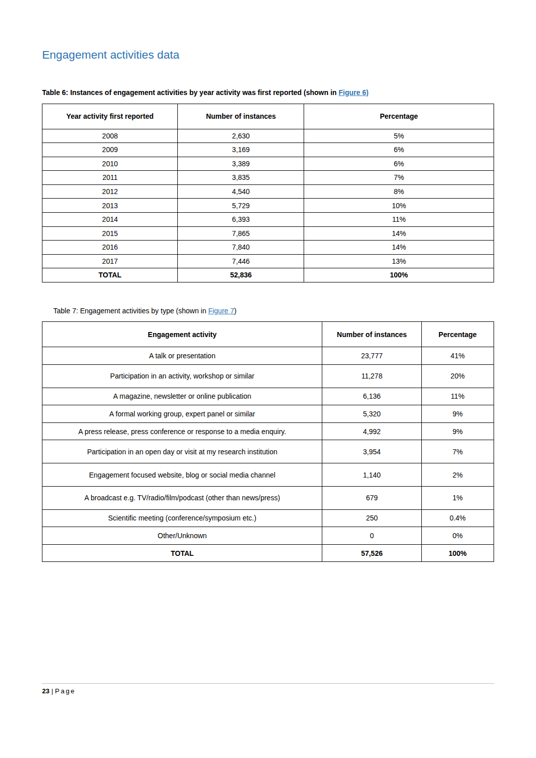Engagement activities data
Table 6: Instances of engagement activities by year activity was first reported (shown in Figure 6)
| Year activity first reported | Number of instances | Percentage |
| --- | --- | --- |
| 2008 | 2,630 | 5% |
| 2009 | 3,169 | 6% |
| 2010 | 3,389 | 6% |
| 2011 | 3,835 | 7% |
| 2012 | 4,540 | 8% |
| 2013 | 5,729 | 10% |
| 2014 | 6,393 | 11% |
| 2015 | 7,865 | 14% |
| 2016 | 7,840 | 14% |
| 2017 | 7,446 | 13% |
| TOTAL | 52,836 | 100% |
Table 7: Engagement activities by type (shown in Figure 7)
| Engagement activity | Number of instances | Percentage |
| --- | --- | --- |
| A talk or presentation | 23,777 | 41% |
| Participation in an activity, workshop or similar | 11,278 | 20% |
| A magazine, newsletter or online publication | 6,136 | 11% |
| A formal working group, expert panel or similar | 5,320 | 9% |
| A press release, press conference or response to a media enquiry. | 4,992 | 9% |
| Participation in an open day or visit at my research institution | 3,954 | 7% |
| Engagement focused website, blog or social media channel | 1,140 | 2% |
| A broadcast e.g. TV/radio/film/podcast (other than news/press) | 679 | 1% |
| Scientific meeting (conference/symposium etc.) | 250 | 0.4% |
| Other/Unknown | 0 | 0% |
| TOTAL | 57,526 | 100% |
23 | Page